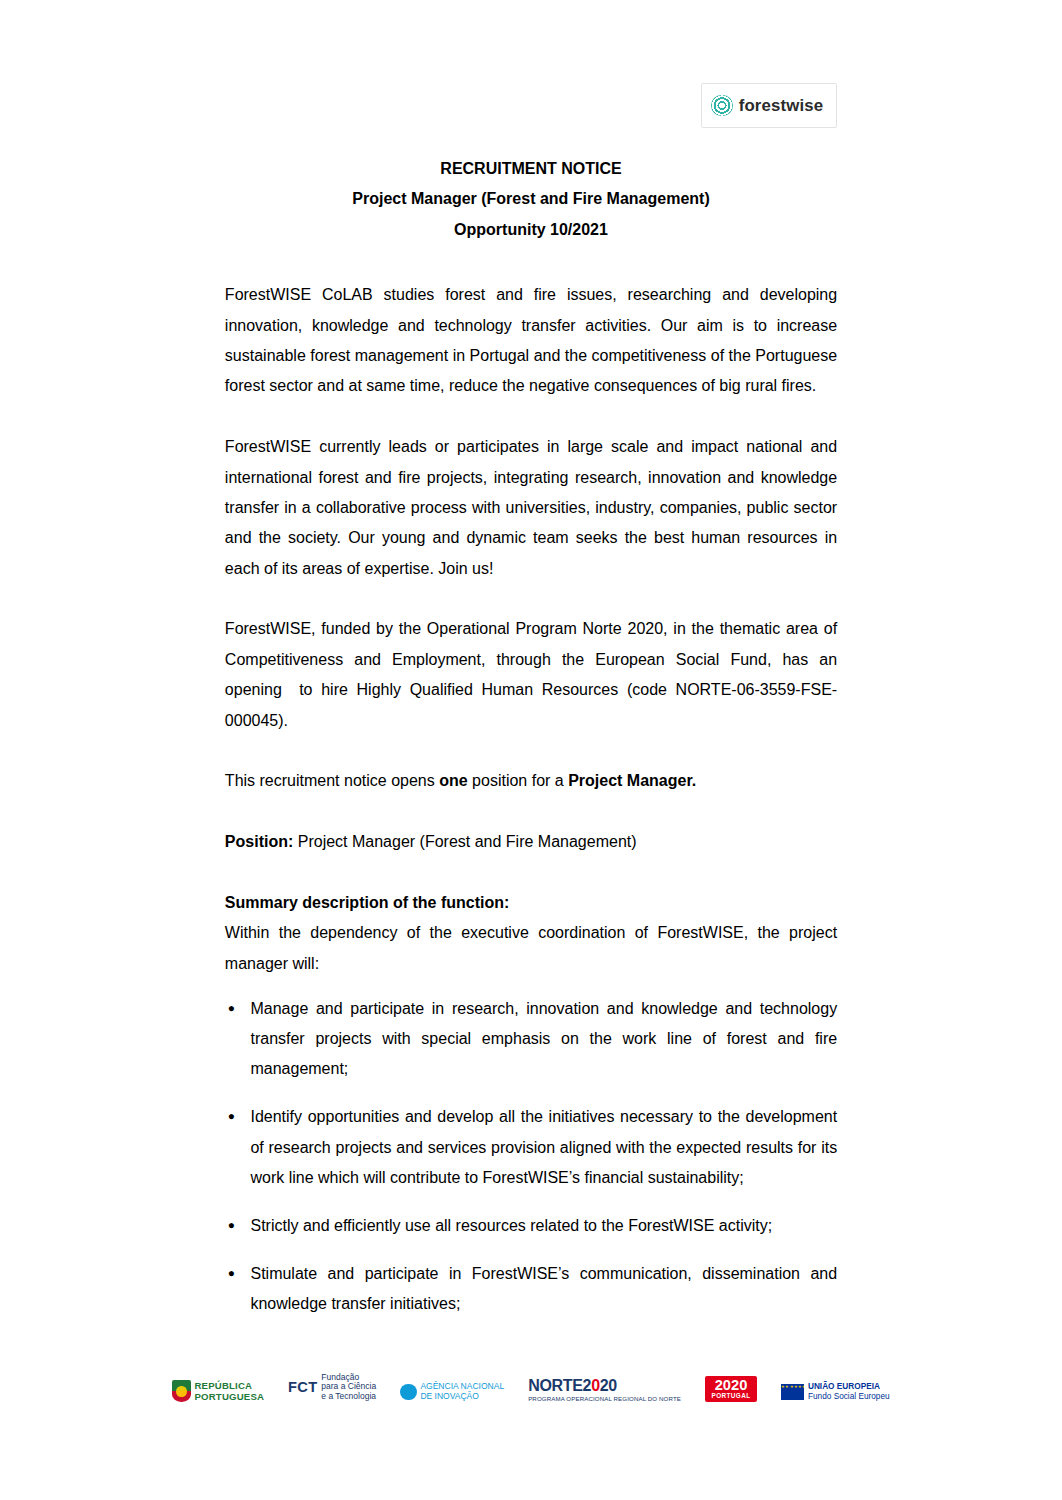forest wise
RECRUITMENT NOTICE
Project Manager (Forest and Fire Management)
Opportunity 10/2021
ForestWISE CoLAB studies forest and fire issues, researching and developing innovation, knowledge and technology transfer activities. Our aim is to increase sustainable forest management in Portugal and the competitiveness of the Portuguese forest sector and at same time, reduce the negative consequences of big rural fires.
ForestWISE currently leads or participates in large scale and impact national and international forest and fire projects, integrating research, innovation and knowledge transfer in a collaborative process with universities, industry, companies, public sector and the society. Our young and dynamic team seeks the best human resources in each of its areas of expertise. Join us!
ForestWISE, funded by the Operational Program Norte 2020, in the thematic area of Competitiveness and Employment, through the European Social Fund, has an opening to hire Highly Qualified Human Resources (code NORTE-06-3559-FSE- 000045).
This recruitment notice opens one position for a Project Manager.
Position: Project Manager (Forest and Fire Management)
Summary description of the function:
Within the dependency of the executive coordination of ForestWISE, the project manager will:
Manage and participate in research, innovation and knowledge and technology transfer projects with special emphasis on the work line of forest and fire management;
Identify opportunities and develop all the initiatives necessary to the development of research projects and services provision aligned with the expected results for its work line which will contribute to ForestWISE’s financial sustainability;
Strictly and efficiently use all resources related to the ForestWISE activity;
Stimulate and participate in ForestWISE’s communication, dissemination and knowledge transfer initiatives;
REPÚBLICA
PORTUGUESA
FCT Fundação
para a Ciência
e a Tecnologia
AGÊNCIA NACIONAL
DE INOVAÇÃO
NORTE2020 PROGRAMA OPERACIONAL REGIONAL DO NORTE
2020PORTUGAL
UNIÃO EUROPEIAFundo Social Europeu